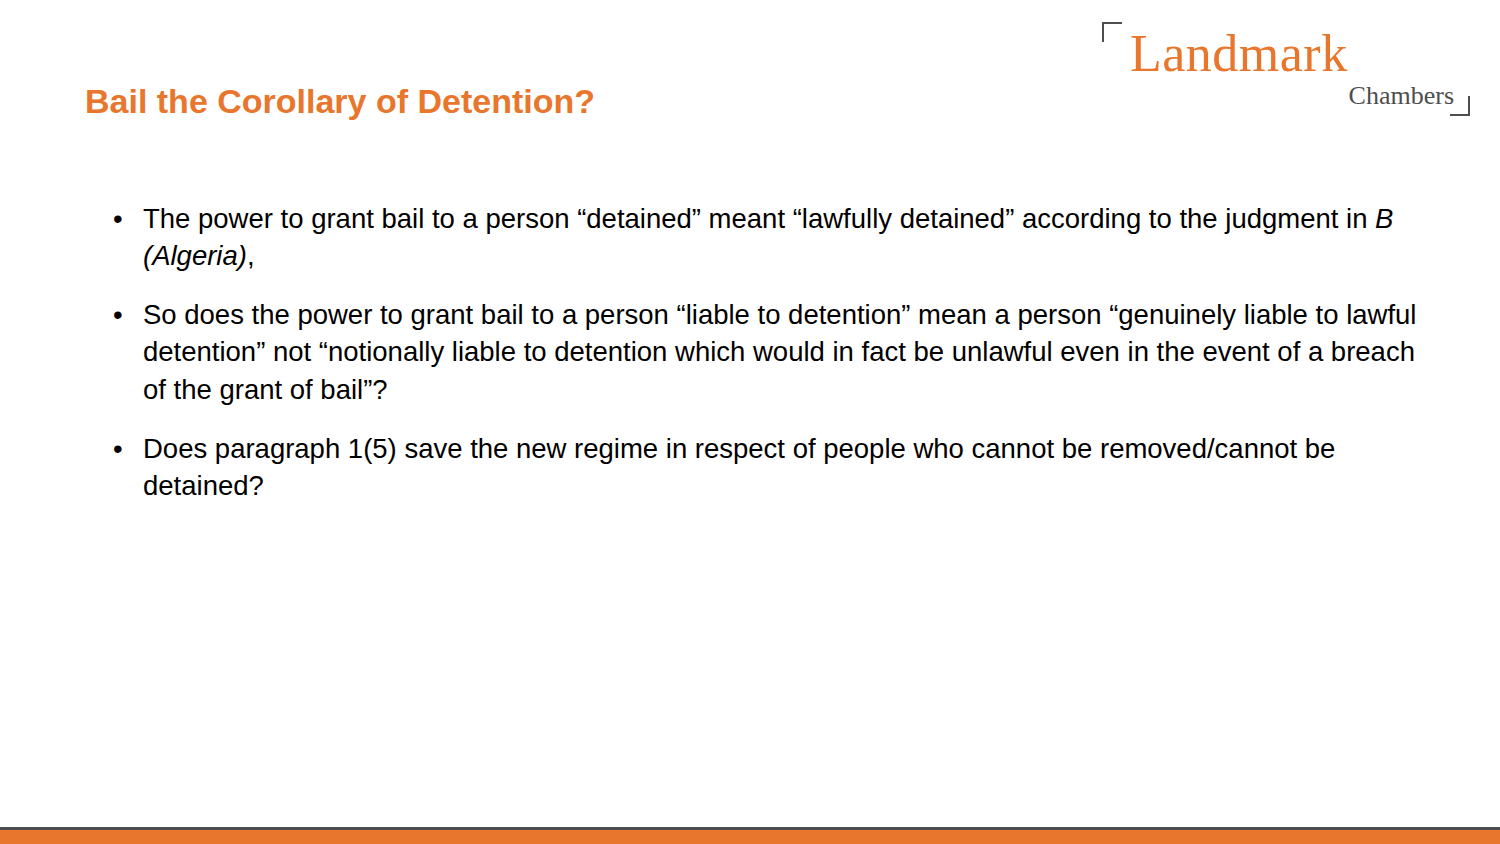Landmark
Chambers
Bail the Corollary of Detention?
The power to grant bail to a person “detained” meant “lawfully detained” according to the judgment in B (Algeria),
So does the power to grant bail to a person “liable to detention” mean a person “genuinely liable to lawful detention” not “notionally liable to detention which would in fact be unlawful even in the event of a breach of the grant of bail”?
Does paragraph 1(5) save the new regime in respect of people who cannot be removed/cannot be detained?